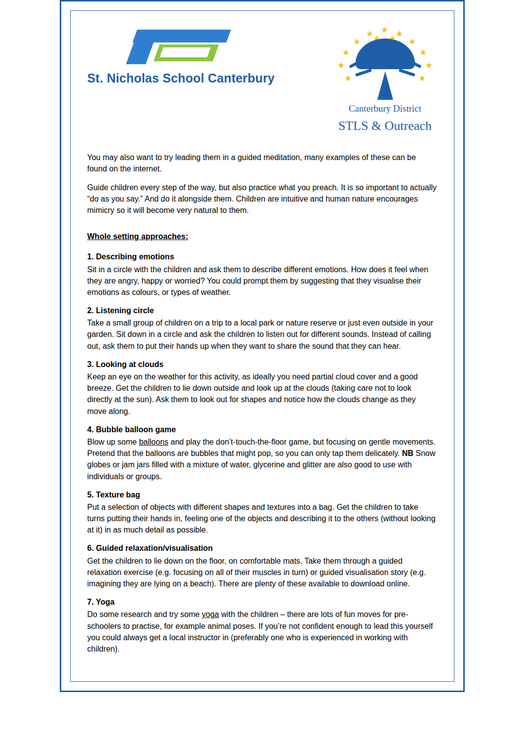St. Nicholas School Canterbury
★ ★ ★ ★ ★ ★ ★ ★ ★ ★ ★ ★ ★
Canterbury District
STLS & Outreach
You may also want to try leading them in a guided meditation, many examples of these can be found on the internet.
Guide children every step of the way, but also practice what you preach. It is so important to actually “do as you say.” And do it alongside them. Children are intuitive and human nature encourages mimicry so it will become very natural to them.
Whole setting approaches:
1. Describing emotions
Sit in a circle with the children and ask them to describe different emotions. How does it feel when they are angry, happy or worried? You could prompt them by suggesting that they visualise their emotions as colours, or types of weather.
2. Listening circle
Take a small group of children on a trip to a local park or nature reserve or just even outside in your garden. Sit down in a circle and ask the children to listen out for different sounds. Instead of calling out, ask them to put their hands up when they want to share the sound that they can hear.
3. Looking at clouds
Keep an eye on the weather for this activity, as ideally you need partial cloud cover and a good breeze. Get the children to lie down outside and look up at the clouds (taking care not to look directly at the sun). Ask them to look out for shapes and notice how the clouds change as they move along.
4. Bubble balloon game
Blow up some balloons and play the don’t-touch-the-floor game, but focusing on gentle movements. Pretend that the balloons are bubbles that might pop, so you can only tap them delicately. NB Snow globes or jam jars filled with a mixture of water, glycerine and glitter are also good to use with individuals or groups.
5. Texture bag
Put a selection of objects with different shapes and textures into a bag. Get the children to take turns putting their hands in, feeling one of the objects and describing it to the others (without looking at it) in as much detail as possible.
6. Guided relaxation/visualisation
Get the children to lie down on the floor, on comfortable mats. Take them through a guided relaxation exercise (e.g. focusing on all of their muscles in turn) or guided visualisation story (e.g. imagining they are lying on a beach). There are plenty of these available to download online.
7. Yoga
Do some research and try some yoga with the children – there are lots of fun moves for pre-schoolers to practise, for example animal poses. If you’re not confident enough to lead this yourself you could always get a local instructor in (preferably one who is experienced in working with children).